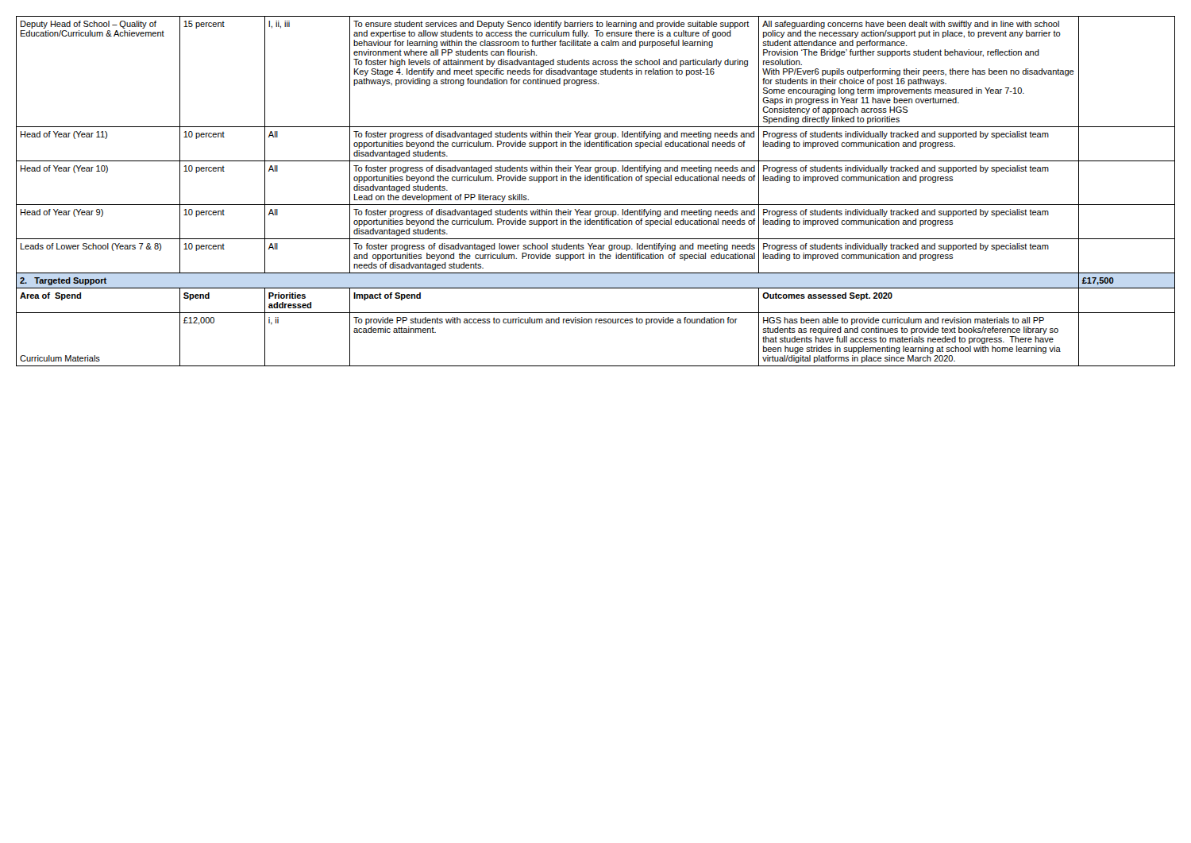| Deputy Head of School – Quality of Education/Curriculum & Achievement | 15 percent | I, ii, iii | To ensure student services and Deputy Senco identify barriers to learning and provide suitable support and expertise to allow students to access the curriculum fully. To ensure there is a culture of good behaviour for learning within the classroom to further facilitate a calm and purposeful learning environment where all PP students can flourish. To foster high levels of attainment by disadvantaged students across the school and particularly during Key Stage 4. Identify and meet specific needs for disadvantage students in relation to post-16 pathways, providing a strong foundation for continued progress. | All safeguarding concerns have been dealt with swiftly and in line with school policy and the necessary action/support put in place, to prevent any barrier to student attendance and performance. Provision ‘The Bridge’ further supports student behaviour, reflection and resolution. With PP/Ever6 pupils outperforming their peers, there has been no disadvantage for students in their choice of post 16 pathways. Some encouraging long term improvements measured in Year 7-10. Gaps in progress in Year 11 have been overturned. Consistency of approach across HGS Spending directly linked to priorities | |
| Head of Year (Year 11) | 10 percent | All | To foster progress of disadvantaged students within their Year group. Identifying and meeting needs and opportunities beyond the curriculum. Provide support in the identification special educational needs of disadvantaged students. | Progress of students individually tracked and supported by specialist team leading to improved communication and progress. | |
| Head of Year (Year 10) | 10 percent | All | To foster progress of disadvantaged students within their Year group. Identifying and meeting needs and opportunities beyond the curriculum. Provide support in the identification of special educational needs of disadvantaged students. Lead on the development of PP literacy skills. | Progress of students individually tracked and supported by specialist team leading to improved communication and progress | |
| Head of Year (Year 9) | 10 percent | All | To foster progress of disadvantaged students within their Year group. Identifying and meeting needs and opportunities beyond the curriculum. Provide support in the identification of special educational needs of disadvantaged students. | Progress of students individually tracked and supported by specialist team leading to improved communication and progress | |
| Leads of Lower School (Years 7 & 8) | 10 percent | All | To foster progress of disadvantaged lower school students Year group. Identifying and meeting needs and opportunities beyond the curriculum. Provide support in the identification of special educational needs of disadvantaged students. | Progress of students individually tracked and supported by specialist team leading to improved communication and progress | |
| 2. Targeted Support | £17,500 |
| Area of Spend | Spend | Priorities addressed | Impact of Spend | Outcomes assessed Sept. 2020 | |
| Curriculum Materials | £12,000 | i, ii | To provide PP students with access to curriculum and revision resources to provide a foundation for academic attainment. | HGS has been able to provide curriculum and revision materials to all PP students as required and continues to provide text books/reference library so that students have full access to materials needed to progress. There have been huge strides in supplementing learning at school with home learning via virtual/digital platforms in place since March 2020. | |